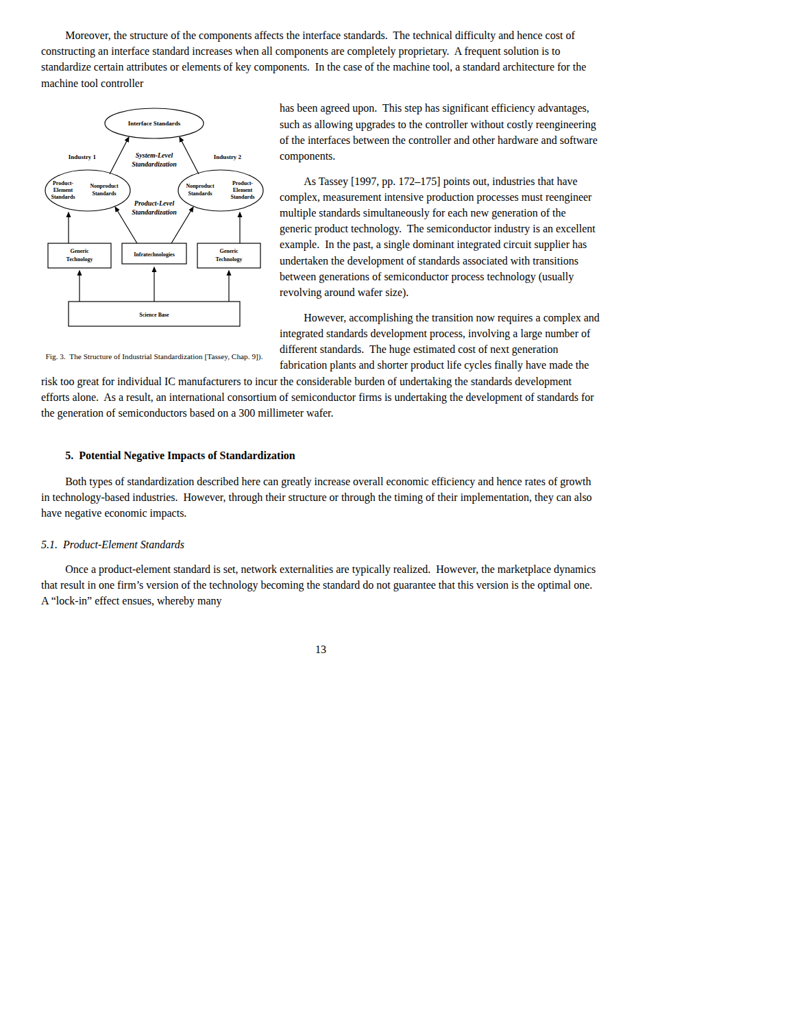Moreover, the structure of the components affects the interface standards. The technical difficulty and hence cost of constructing an interface standard increases when all components are completely proprietary. A frequent solution is to standardize certain attributes or elements of key components. In the case of the machine tool, a standard architecture for the machine tool controller
Interface Standards Industry 1 Industry 2 System-Level Standardization Product- Element Standards Nonproduct Standards Nonproduct Standards Product- Element Standards Product-Level Standardization Generic Technology Infratechnologies Generic Technology Science Base
Fig. 3. The Structure of Industrial Standardization [Tassey, Chap. 9]).
has been agreed upon. This step has significant efficiency advantages, such as allowing upgrades to the controller without costly reengineering of the interfaces between the controller and other hardware and software components.
As Tassey [1997, pp. 172–175] points out, industries that have complex, measurement intensive production processes must reengineer multiple standards simultaneously for each new generation of the generic product technology. The semiconductor industry is an excellent example. In the past, a single dominant integrated circuit supplier has undertaken the development of standards associated with transitions between generations of semiconductor process technology (usually revolving around wafer size).
However, accomplishing the transition now requires a complex and integrated standards development process, involving a large number of different standards. The huge estimated cost of next generation fabrication plants and shorter product life cycles finally have made the risk too great for individual IC manufacturers to incur the considerable burden of undertaking the standards development efforts alone. As a result, an international consortium of semiconductor firms is undertaking the development of standards for the generation of semiconductors based on a 300 millimeter wafer.
5. Potential Negative Impacts of Standardization
Both types of standardization described here can greatly increase overall economic efficiency and hence rates of growth in technology-based industries. However, through their structure or through the timing of their implementation, they can also have negative economic impacts.
5.1. Product-Element Standards
Once a product-element standard is set, network externalities are typically realized. However, the marketplace dynamics that result in one firm’s version of the technology becoming the standard do not guarantee that this version is the optimal one. A “lock-in” effect ensues, whereby many
13